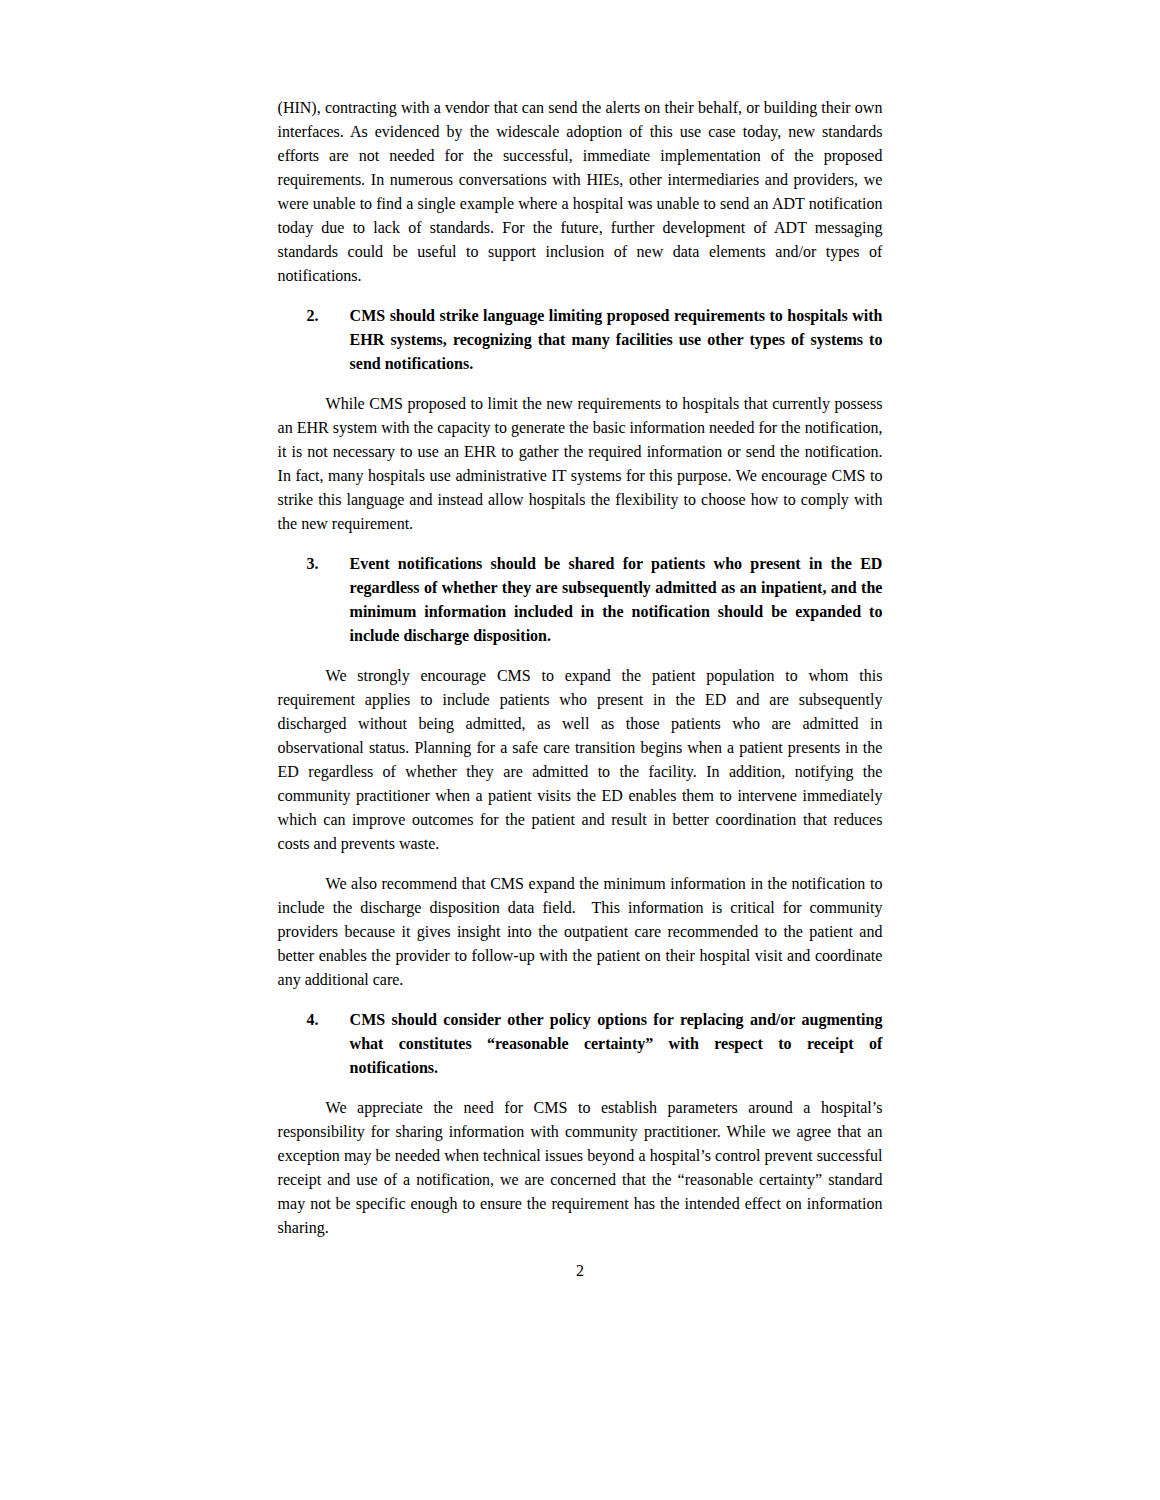(HIN), contracting with a vendor that can send the alerts on their behalf, or building their own interfaces. As evidenced by the widescale adoption of this use case today, new standards efforts are not needed for the successful, immediate implementation of the proposed requirements. In numerous conversations with HIEs, other intermediaries and providers, we were unable to find a single example where a hospital was unable to send an ADT notification today due to lack of standards. For the future, further development of ADT messaging standards could be useful to support inclusion of new data elements and/or types of notifications.
2. CMS should strike language limiting proposed requirements to hospitals with EHR systems, recognizing that many facilities use other types of systems to send notifications.
While CMS proposed to limit the new requirements to hospitals that currently possess an EHR system with the capacity to generate the basic information needed for the notification, it is not necessary to use an EHR to gather the required information or send the notification. In fact, many hospitals use administrative IT systems for this purpose. We encourage CMS to strike this language and instead allow hospitals the flexibility to choose how to comply with the new requirement.
3. Event notifications should be shared for patients who present in the ED regardless of whether they are subsequently admitted as an inpatient, and the minimum information included in the notification should be expanded to include discharge disposition.
We strongly encourage CMS to expand the patient population to whom this requirement applies to include patients who present in the ED and are subsequently discharged without being admitted, as well as those patients who are admitted in observational status. Planning for a safe care transition begins when a patient presents in the ED regardless of whether they are admitted to the facility. In addition, notifying the community practitioner when a patient visits the ED enables them to intervene immediately which can improve outcomes for the patient and result in better coordination that reduces costs and prevents waste.
We also recommend that CMS expand the minimum information in the notification to include the discharge disposition data field. This information is critical for community providers because it gives insight into the outpatient care recommended to the patient and better enables the provider to follow-up with the patient on their hospital visit and coordinate any additional care.
4. CMS should consider other policy options for replacing and/or augmenting what constitutes “reasonable certainty” with respect to receipt of notifications.
We appreciate the need for CMS to establish parameters around a hospital’s responsibility for sharing information with community practitioner. While we agree that an exception may be needed when technical issues beyond a hospital’s control prevent successful receipt and use of a notification, we are concerned that the “reasonable certainty” standard may not be specific enough to ensure the requirement has the intended effect on information sharing.
2